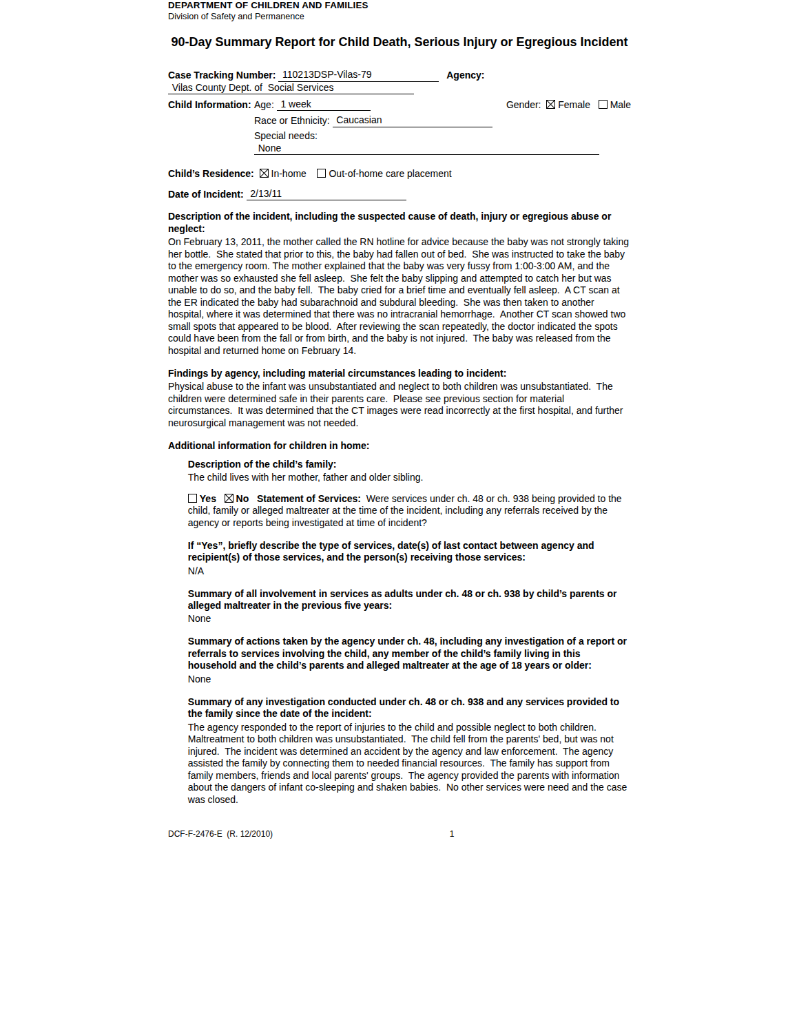DEPARTMENT OF CHILDREN AND FAMILIES
Division of Safety and Permanence
90-Day Summary Report for Child Death, Serious Injury or Egregious Incident
Case Tracking Number: 110213DSP-Vilas-79 Agency: Vilas County Dept. of Social Services
| Child Information: | Age: 1 week | Gender: Female Male |
| | Race or Ethnicity: Caucasian |
| | Special needs: None |
Child’s Residence: In-home Out-of-home care placement
Date of Incident: 2/13/11
Description of the incident, including the suspected cause of death, injury or egregious abuse or neglect:
On February 13, 2011, the mother called the RN hotline for advice because the baby was not strongly taking her bottle. She stated that prior to this, the baby had fallen out of bed. She was instructed to take the baby to the emergency room. The mother explained that the baby was very fussy from 1:00-3:00 AM, and the mother was so exhausted she fell asleep. She felt the baby slipping and attempted to catch her but was unable to do so, and the baby fell. The baby cried for a brief time and eventually fell asleep. A CT scan at the ER indicated the baby had subarachnoid and subdural bleeding. She was then taken to another hospital, where it was determined that there was no intracranial hemorrhage. Another CT scan showed two small spots that appeared to be blood. After reviewing the scan repeatedly, the doctor indicated the spots could have been from the fall or from birth, and the baby is not injured. The baby was released from the hospital and returned home on February 14.
Findings by agency, including material circumstances leading to incident:
Physical abuse to the infant was unsubstantiated and neglect to both children was unsubstantiated. The children were determined safe in their parents care. Please see previous section for material circumstances. It was determined that the CT images were read incorrectly at the first hospital, and further neurosurgical management was not needed.
Additional information for children in home:
Description of the child’s family:
The child lives with her mother, father and older sibling.
Yes No Statement of Services: Were services under ch. 48 or ch. 938 being provided to the child, family or alleged maltreater at the time of the incident, including any referrals received by the agency or reports being investigated at time of incident?
If “Yes”, briefly describe the type of services, date(s) of last contact between agency and recipient(s) of those services, and the person(s) receiving those services:
N/A
Summary of all involvement in services as adults under ch. 48 or ch. 938 by child’s parents or alleged maltreater in the previous five years:
None
Summary of actions taken by the agency under ch. 48, including any investigation of a report or referrals to services involving the child, any member of the child’s family living in this household and the child’s parents and alleged maltreater at the age of 18 years or older:
None
Summary of any investigation conducted under ch. 48 or ch. 938 and any services provided to the family since the date of the incident:
The agency responded to the report of injuries to the child and possible neglect to both children. Maltreatment to both children was unsubstantiated. The child fell from the parents' bed, but was not injured. The incident was determined an accident by the agency and law enforcement. The agency assisted the family by connecting them to needed financial resources. The family has support from family members, friends and local parents' groups. The agency provided the parents with information about the dangers of infant co-sleeping and shaken babies. No other services were need and the case was closed.
DCF-F-2476-E (R. 12/2010)
1